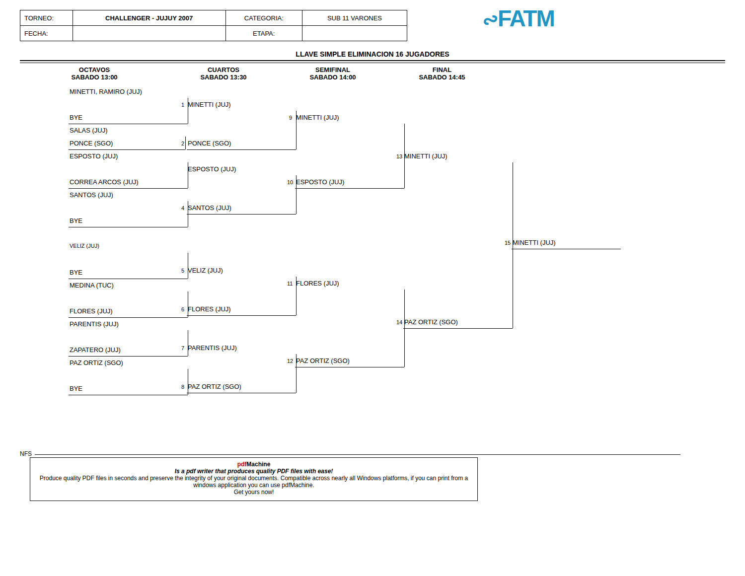| TORNEO: | CHALLENGER - JUJUY 2007 | CATEGORIA: | SUB 11 VARONES |
| FECHA: | | ETAPA: | |
∾FATM
LLAVE SIMPLE ELIMINACION 16 JUGADORES
OCTAVOS
SABADO 13:00
CUARTOS
SABADO 13:30
SEMIFINAL
SABADO 14:00
FINAL
SABADO 14:45
MINETTI, RAMIRO (JUJ)
BYE
SALAS (JUJ)
PONCE (SGO)
ESPOSTO (JUJ)
CORREA ARCOS (JUJ)
SANTOS (JUJ)
BYE
VELIZ (JUJ)
BYE
MEDINA (TUC)
FLORES (JUJ)
PARENTIS (JUJ)
ZAPATERO (JUJ)
PAZ ORTIZ (SGO)
BYE
1
MINETTI (JUJ)
2
PONCE (SGO)
ESPOSTO (JUJ)
4
SANTOS (JUJ)
5
VELIZ (JUJ)
6
FLORES (JUJ)
7
PARENTIS (JUJ)
8
PAZ ORTIZ (SGO)
9
MINETTI (JUJ)
10
ESPOSTO (JUJ)
11
FLORES (JUJ)
12
PAZ ORTIZ (SGO)
13
MINETTI (JUJ)
14
PAZ ORTIZ (SGO)
15
MINETTI (JUJ)
NFS
pdf Machine
Is a pdf writer that produces quality PDF files with ease!
Produce quality PDF files in seconds and preserve the integrity of your original documents. Compatible across nearly all Windows platforms, if you can print from a windows application you can use pdfMachine.
Get yours now!